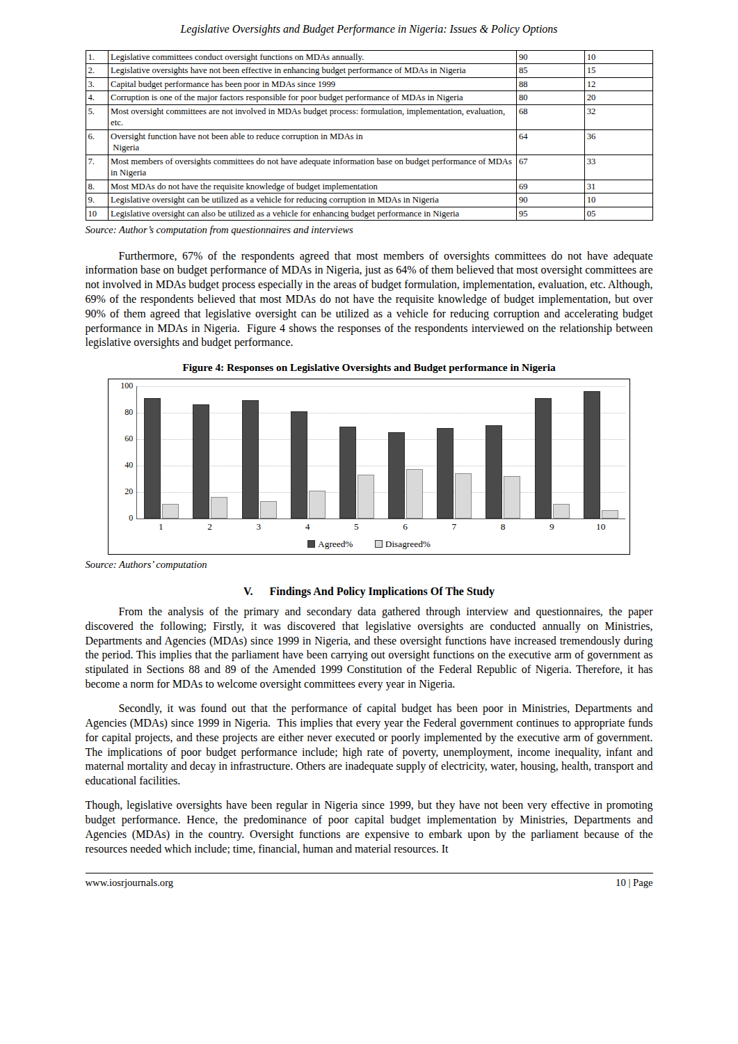Legislative Oversights and Budget Performance in Nigeria: Issues & Policy Options
| 1. | Legislative committees conduct oversight functions on MDAs annually. | 90 | 10 |
| 2. | Legislative oversights have not been effective in enhancing budget performance of MDAs in Nigeria | 85 | 15 |
| 3. | Capital budget performance has been poor in MDAs since 1999 | 88 | 12 |
| 4. | Corruption is one of the major factors responsible for poor budget performance of MDAs in Nigeria | 80 | 20 |
| 5. | Most oversight committees are not involved in MDAs budget process: formulation, implementation, evaluation, etc. | 68 | 32 |
| 6. | Oversight function have not been able to reduce corruption in MDAs in Nigeria | 64 | 36 |
| 7. | Most members of oversights committees do not have adequate information base on budget performance of MDAs in Nigeria | 67 | 33 |
| 8. | Most MDAs do not have the requisite knowledge of budget implementation | 69 | 31 |
| 9. | Legislative oversight can be utilized as a vehicle for reducing corruption in MDAs in Nigeria | 90 | 10 |
| 10 | Legislative oversight can also be utilized as a vehicle for enhancing budget performance in Nigeria | 95 | 05 |
Source: Author’s computation from questionnaires and interviews
Furthermore, 67% of the respondents agreed that most members of oversights committees do not have adequate information base on budget performance of MDAs in Nigeria, just as 64% of them believed that most oversight committees are not involved in MDAs budget process especially in the areas of budget formulation, implementation, evaluation, etc. Although, 69% of the respondents believed that most MDAs do not have the requisite knowledge of budget implementation, but over 90% of them agreed that legislative oversight can be utilized as a vehicle for reducing corruption and accelerating budget performance in MDAs in Nigeria. Figure 4 shows the responses of the respondents interviewed on the relationship between legislative oversights and budget performance.
Figure 4: Responses on Legislative Oversights and Budget performance in Nigeria
100 80 60 40 20 0
1
2
3
4
5
6
7
8
9
10
Agreed% Disagreed%
Source: Authors’ computation
V. Findings And Policy Implications Of The Study
From the analysis of the primary and secondary data gathered through interview and questionnaires, the paper discovered the following; Firstly, it was discovered that legislative oversights are conducted annually on Ministries, Departments and Agencies (MDAs) since 1999 in Nigeria, and these oversight functions have increased tremendously during the period. This implies that the parliament have been carrying out oversight functions on the executive arm of government as stipulated in Sections 88 and 89 of the Amended 1999 Constitution of the Federal Republic of Nigeria. Therefore, it has become a norm for MDAs to welcome oversight committees every year in Nigeria.
Secondly, it was found out that the performance of capital budget has been poor in Ministries, Departments and Agencies (MDAs) since 1999 in Nigeria. This implies that every year the Federal government continues to appropriate funds for capital projects, and these projects are either never executed or poorly implemented by the executive arm of government. The implications of poor budget performance include; high rate of poverty, unemployment, income inequality, infant and maternal mortality and decay in infrastructure. Others are inadequate supply of electricity, water, housing, health, transport and educational facilities.
Though, legislative oversights have been regular in Nigeria since 1999, but they have not been very effective in promoting budget performance. Hence, the predominance of poor capital budget implementation by Ministries, Departments and Agencies (MDAs) in the country. Oversight functions are expensive to embark upon by the parliament because of the resources needed which include; time, financial, human and material resources. It
www.iosrjournals.org
10 | Page